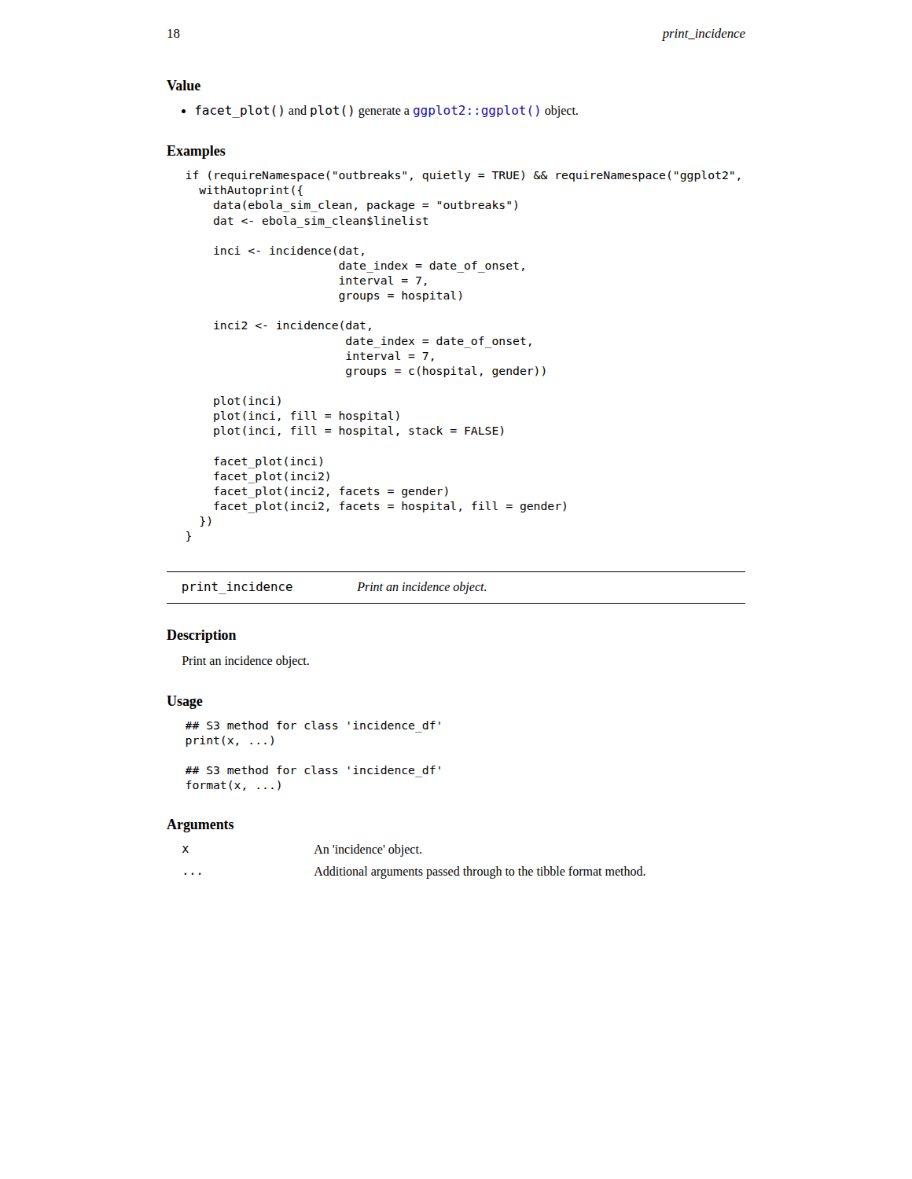18 print_incidence
Value
facet_plot() and plot() generate a ggplot2::ggplot() object.
Examples
if (requireNamespace("outbreaks", quietly = TRUE) && requireNamespace("ggplot2", quietly = TRUE)) {
  withAutoprint({
    data(ebola_sim_clean, package = "outbreaks")
    dat <- ebola_sim_clean$linelist

    inci <- incidence(dat,
                      date_index = date_of_onset,
                      interval = 7,
                      groups = hospital)

    inci2 <- incidence(dat,
                       date_index = date_of_onset,
                       interval = 7,
                       groups = c(hospital, gender))

    plot(inci)
    plot(inci, fill = hospital)
    plot(inci, fill = hospital, stack = FALSE)

    facet_plot(inci)
    facet_plot(inci2)
    facet_plot(inci2, facets = gender)
    facet_plot(inci2, facets = hospital, fill = gender)
  })
}
print_incidence Print an incidence object.
Description
Print an incidence object.
Usage
## S3 method for class 'incidence_df'
print(x, ...)

## S3 method for class 'incidence_df'
format(x, ...)
Arguments
x
An 'incidence' object.
...
Additional arguments passed through to the tibble format method.